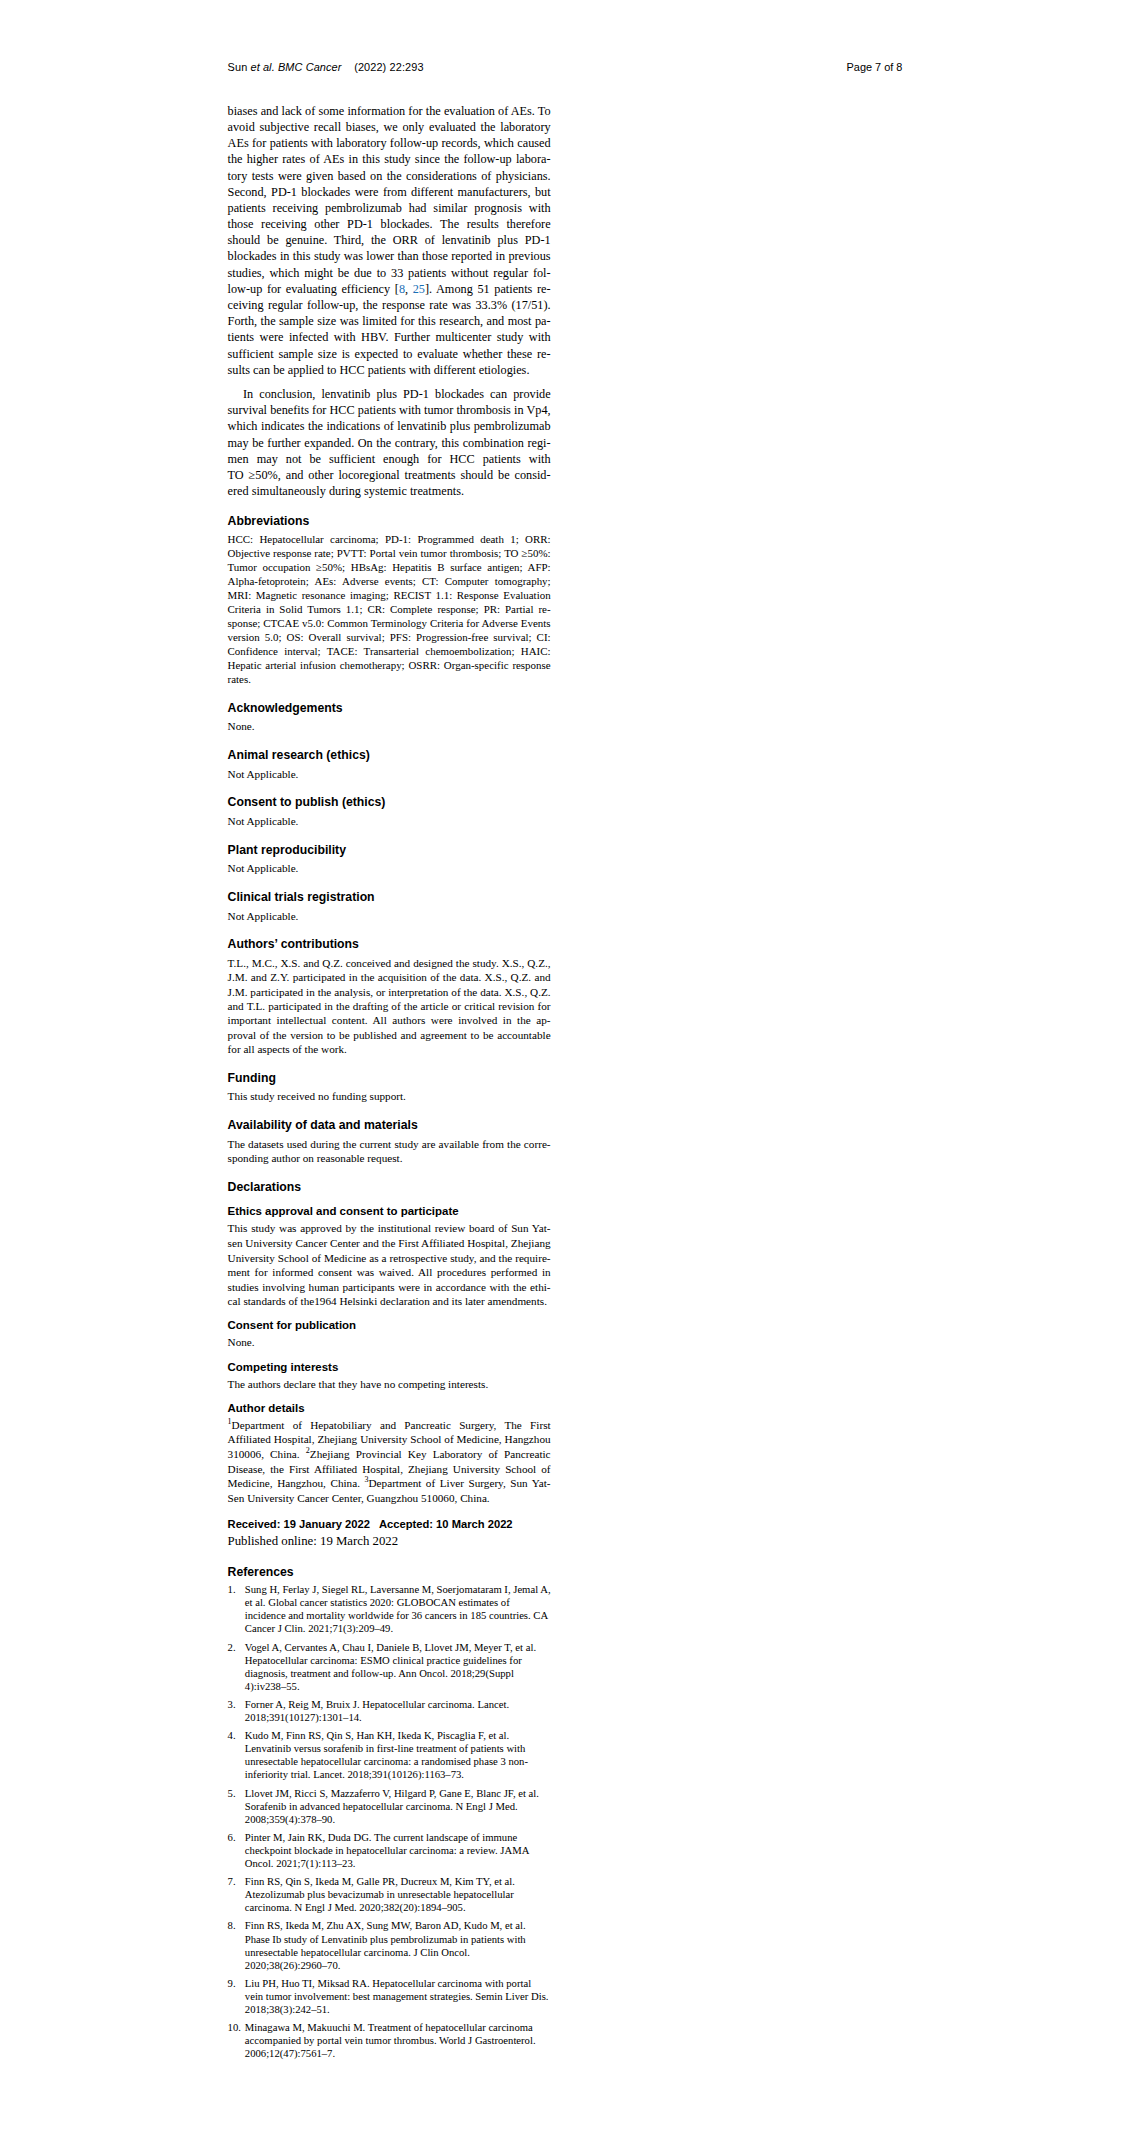Sun et al. BMC Cancer (2022) 22:293
Page 7 of 8
biases and lack of some information for the evaluation of AEs. To avoid subjective recall biases, we only evaluated the laboratory AEs for patients with laboratory follow-up records, which caused the higher rates of AEs in this study since the follow-up laboratory tests were given based on the considerations of physicians. Second, PD-1 blockades were from different manufacturers, but patients receiving pembrolizumab had similar prognosis with those receiving other PD-1 blockades. The results therefore should be genuine. Third, the ORR of lenvatinib plus PD-1 blockades in this study was lower than those reported in previous studies, which might be due to 33 patients without regular follow-up for evaluating efficiency [8, 25]. Among 51 patients receiving regular follow-up, the response rate was 33.3% (17/51). Forth, the sample size was limited for this research, and most patients were infected with HBV. Further multicenter study with sufficient sample size is expected to evaluate whether these results can be applied to HCC patients with different etiologies.
In conclusion, lenvatinib plus PD-1 blockades can provide survival benefits for HCC patients with tumor thrombosis in Vp4, which indicates the indications of lenvatinib plus pembrolizumab may be further expanded. On the contrary, this combination regimen may not be sufficient enough for HCC patients with TO ≥50%, and other locoregional treatments should be considered simultaneously during systemic treatments.
Abbreviations
HCC: Hepatocellular carcinoma; PD-1: Programmed death 1; ORR: Objective response rate; PVTT: Portal vein tumor thrombosis; TO ≥50%: Tumor occupation ≥50%; HBsAg: Hepatitis B surface antigen; AFP: Alpha-fetoprotein; AEs: Adverse events; CT: Computer tomography; MRI: Magnetic resonance imaging; RECIST 1.1: Response Evaluation Criteria in Solid Tumors 1.1; CR: Complete response; PR: Partial response; CTCAE v5.0: Common Terminology Criteria for Adverse Events version 5.0; OS: Overall survival; PFS: Progression-free survival; CI: Confidence interval; TACE: Transarterial chemoembolization; HAIC: Hepatic arterial infusion chemotherapy; OSRR: Organ-specific response rates.
Acknowledgements
None.
Animal research (ethics)
Not Applicable.
Consent to publish (ethics)
Not Applicable.
Plant reproducibility
Not Applicable.
Clinical trials registration
Not Applicable.
Authors’ contributions
T.L., M.C., X.S. and Q.Z. conceived and designed the study. X.S., Q.Z., J.M. and Z.Y. participated in the acquisition of the data. X.S., Q.Z. and J.M. participated in the analysis, or interpretation of the data. X.S., Q.Z. and T.L. participated in the drafting of the article or critical revision for important intellectual content. All authors were involved in the approval of the version to be published and agreement to be accountable for all aspects of the work.
Funding
This study received no funding support.
Availability of data and materials
The datasets used during the current study are available from the corresponding author on reasonable request.
Declarations
Ethics approval and consent to participate
This study was approved by the institutional review board of Sun Yat-sen University Cancer Center and the First Affiliated Hospital, Zhejiang University School of Medicine as a retrospective study, and the requirement for informed consent was waived. All procedures performed in studies involving human participants were in accordance with the ethical standards of the1964 Helsinki declaration and its later amendments.
Consent for publication
None.
Competing interests
The authors declare that they have no competing interests.
Author details
1Department of Hepatobiliary and Pancreatic Surgery, The First Affiliated Hospital, Zhejiang University School of Medicine, Hangzhou 310006, China. 2Zhejiang Provincial Key Laboratory of Pancreatic Disease, the First Affiliated Hospital, Zhejiang University School of Medicine, Hangzhou, China. 3Department of Liver Surgery, Sun Yat-Sen University Cancer Center, Guangzhou 510060, China.
Received: 19 January 2022 Accepted: 10 March 2022
Published online: 19 March 2022
References
Sung H, Ferlay J, Siegel RL, Laversanne M, Soerjomataram I, Jemal A, et al. Global cancer statistics 2020: GLOBOCAN estimates of incidence and mortality worldwide for 36 cancers in 185 countries. CA Cancer J Clin. 2021;71(3):209–49.
Vogel A, Cervantes A, Chau I, Daniele B, Llovet JM, Meyer T, et al. Hepatocellular carcinoma: ESMO clinical practice guidelines for diagnosis, treatment and follow-up. Ann Oncol. 2018;29(Suppl 4):iv238–55.
Forner A, Reig M, Bruix J. Hepatocellular carcinoma. Lancet. 2018;391(10127):1301–14.
Kudo M, Finn RS, Qin S, Han KH, Ikeda K, Piscaglia F, et al. Lenvatinib versus sorafenib in first-line treatment of patients with unresectable hepatocellular carcinoma: a randomised phase 3 non-inferiority trial. Lancet. 2018;391(10126):1163–73.
Llovet JM, Ricci S, Mazzaferro V, Hilgard P, Gane E, Blanc JF, et al. Sorafenib in advanced hepatocellular carcinoma. N Engl J Med. 2008;359(4):378–90.
Pinter M, Jain RK, Duda DG. The current landscape of immune checkpoint blockade in hepatocellular carcinoma: a review. JAMA Oncol. 2021;7(1):113–23.
Finn RS, Qin S, Ikeda M, Galle PR, Ducreux M, Kim TY, et al. Atezolizumab plus bevacizumab in unresectable hepatocellular carcinoma. N Engl J Med. 2020;382(20):1894–905.
Finn RS, Ikeda M, Zhu AX, Sung MW, Baron AD, Kudo M, et al. Phase Ib study of Lenvatinib plus pembrolizumab in patients with unresectable hepatocellular carcinoma. J Clin Oncol. 2020;38(26):2960–70.
Liu PH, Huo TI, Miksad RA. Hepatocellular carcinoma with portal vein tumor involvement: best management strategies. Semin Liver Dis. 2018;38(3):242–51.
Minagawa M, Makuuchi M. Treatment of hepatocellular carcinoma accompanied by portal vein tumor thrombus. World J Gastroenterol. 2006;12(47):7561–7.